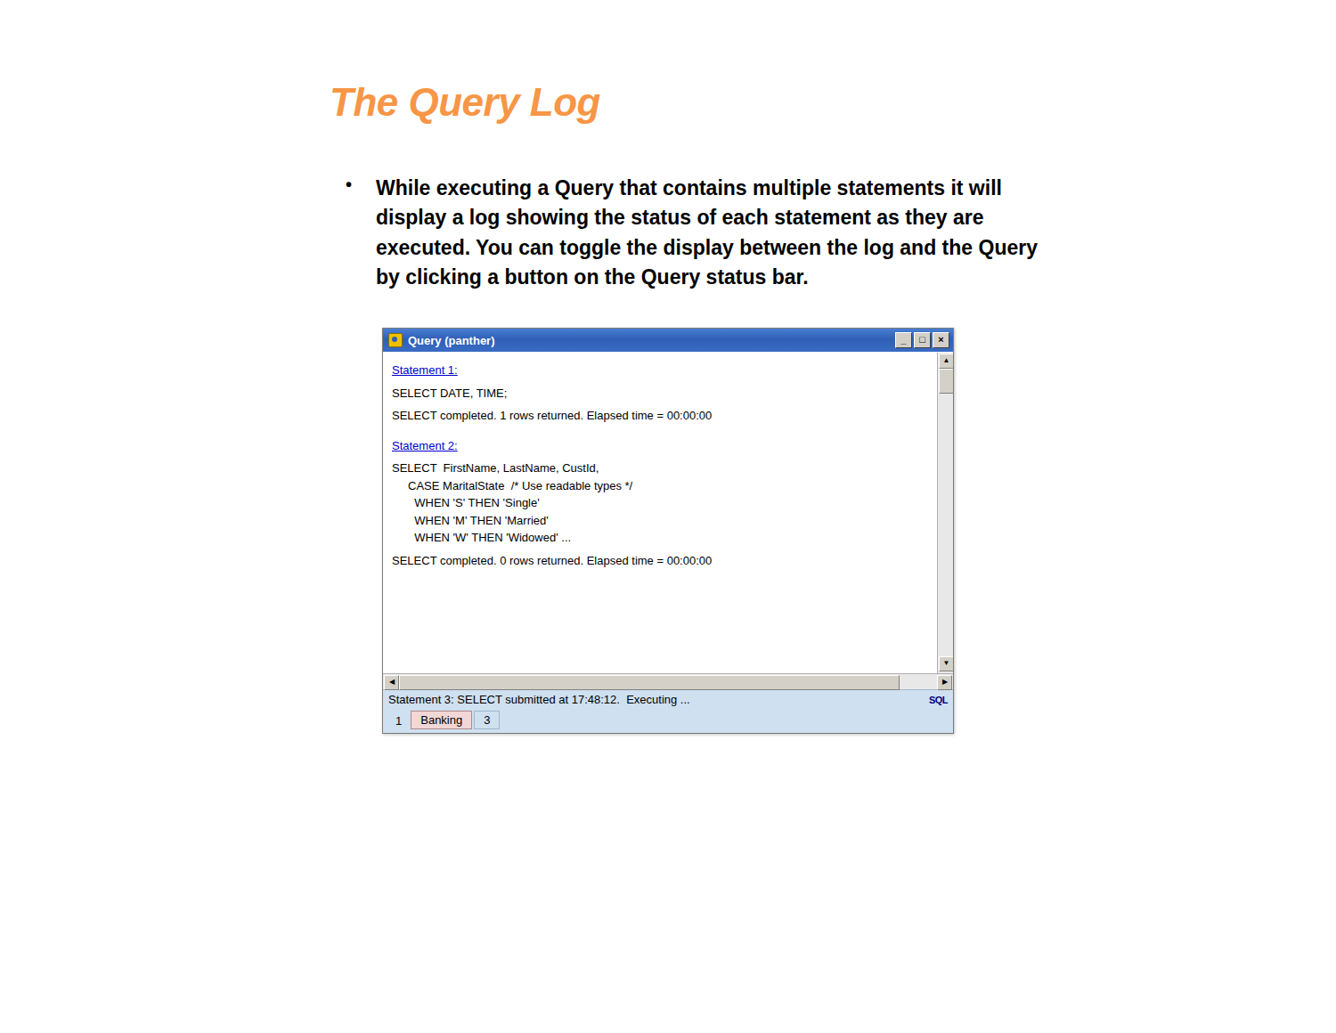The Query Log
While executing a Query that contains multiple statements it will display a log showing the status of each statement as they are executed. You can toggle the display between the log and the Query by clicking a button on the Query status bar.
Query (panther)
_□×
Statement 1:
SELECT DATE, TIME;
SELECT completed. 1 rows returned. Elapsed time = 00:00:00
Statement 2:
SELECT FirstName, LastName, CustId, CASE MaritalState /* Use readable types */ WHEN 'S' THEN 'Single' WHEN 'M' THEN 'Married' WHEN 'W' THEN 'Widowed' ...
SELECT completed. 0 rows returned. Elapsed time = 00:00:00
▲
▼
◀
▶
Statement 3: SELECT submitted at 17:48:12. Executing ... SQL
1 Banking 3